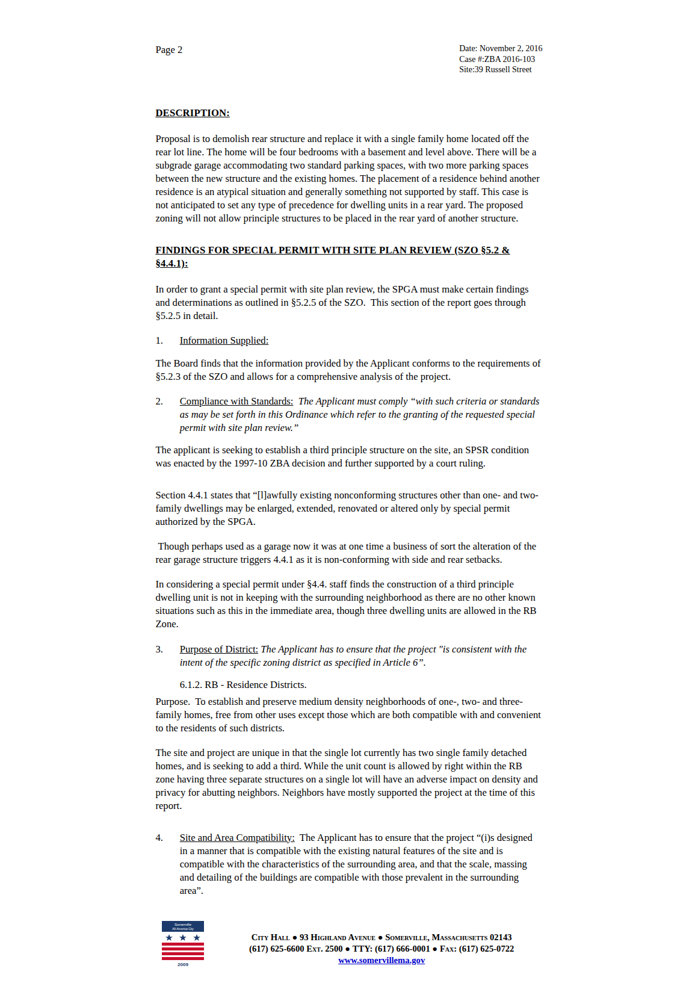Page 2
Date: November 2, 2016
Case #:ZBA 2016-103
Site:39 Russell Street
DESCRIPTION:
Proposal is to demolish rear structure and replace it with a single family home located off the rear lot line. The home will be four bedrooms with a basement and level above. There will be a subgrade garage accommodating two standard parking spaces, with two more parking spaces between the new structure and the existing homes. The placement of a residence behind another residence is an atypical situation and generally something not supported by staff. This case is not anticipated to set any type of precedence for dwelling units in a rear yard. The proposed zoning will not allow principle structures to be placed in the rear yard of another structure.
FINDINGS FOR SPECIAL PERMIT WITH SITE PLAN REVIEW (SZO §5.2 & §4.4.1):
In order to grant a special permit with site plan review, the SPGA must make certain findings and determinations as outlined in §5.2.5 of the SZO. This section of the report goes through §5.2.5 in detail.
1.
Information Supplied:
The Board finds that the information provided by the Applicant conforms to the requirements of §5.2.3 of the SZO and allows for a comprehensive analysis of the project.
2.
Compliance with Standards: The Applicant must comply “with such criteria or standards as may be set forth in this Ordinance which refer to the granting of the requested special permit with site plan review.”
The applicant is seeking to establish a third principle structure on the site, an SPSR condition was enacted by the 1997-10 ZBA decision and further supported by a court ruling.
Section 4.4.1 states that “[l]awfully existing nonconforming structures other than one- and two-family dwellings may be enlarged, extended, renovated or altered only by special permit authorized by the SPGA.
Though perhaps used as a garage now it was at one time a business of sort the alteration of the rear garage structure triggers 4.4.1 as it is non-conforming with side and rear setbacks.
In considering a special permit under §4.4. staff finds the construction of a third principle dwelling unit is not in keeping with the surrounding neighborhood as there are no other known situations such as this in the immediate area, though three dwelling units are allowed in the RB Zone.
3.
Purpose of District: The Applicant has to ensure that the project "is consistent with the intent of the specific zoning district as specified in Article 6”.
6.1.2. RB - Residence Districts.
Purpose. To establish and preserve medium density neighborhoods of one-, two- and three-family homes, free from other uses except those which are both compatible with and convenient to the residents of such districts.
The site and project are unique in that the single lot currently has two single family detached homes, and is seeking to add a third. While the unit count is allowed by right within the RB zone having three separate structures on a single lot will have an adverse impact on density and privacy for abutting neighbors. Neighbors have mostly supported the project at the time of this report.
4.
Site and Area Compatibility: The Applicant has to ensure that the project “(i)s designed in a manner that is compatible with the existing natural features of the site and is compatible with the characteristics of the surrounding area, and that the scale, massing and detailing of the buildings are compatible with those prevalent in the surrounding area”.
Somerville All-America City 2009
City Hall ● 93 Highland Avenue ● Somerville, Massachusetts 02143
(617) 625-6600 Ext. 2500 ● TTY: (617) 666-0001 ● Fax: (617) 625-0722
www.somervillema.gov